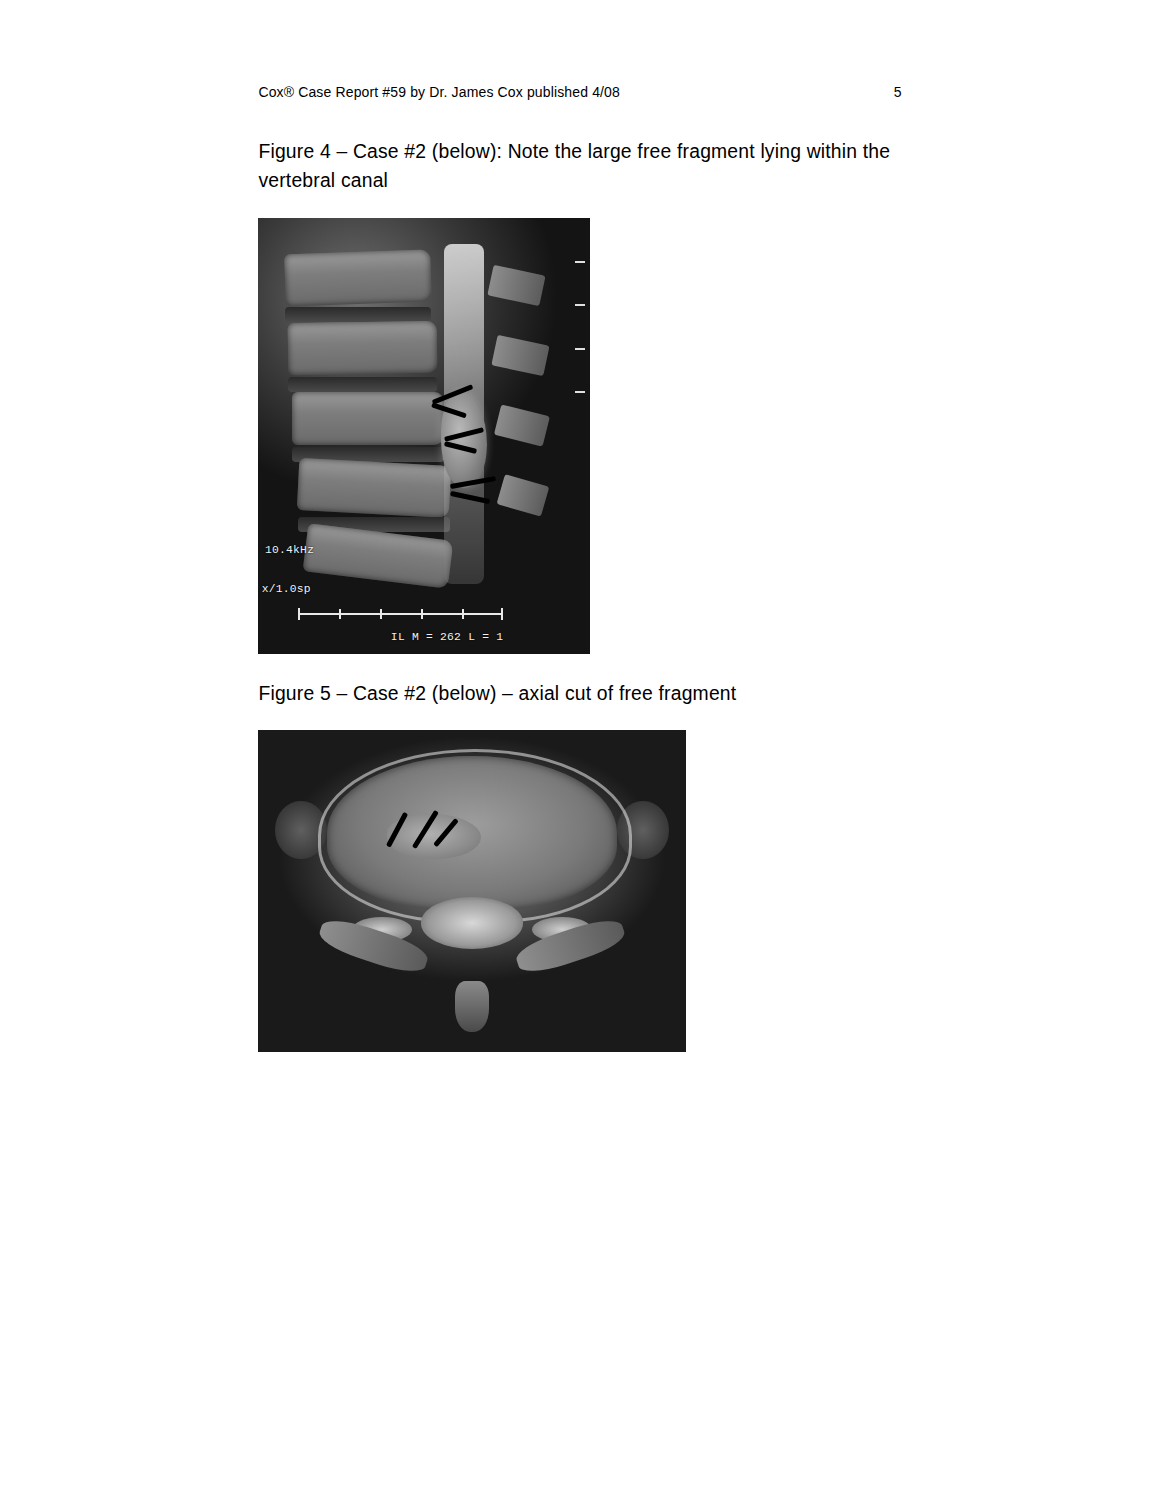Cox® Case Report #59 by Dr. James Cox published 4/08 5
Figure 4 – Case #2 (below): Note the large free fragment lying within the vertebral canal
10.4kHz
x/1.0sp
IL M = 262 L = 1
Figure 5 – Case #2 (below) – axial cut of free fragment